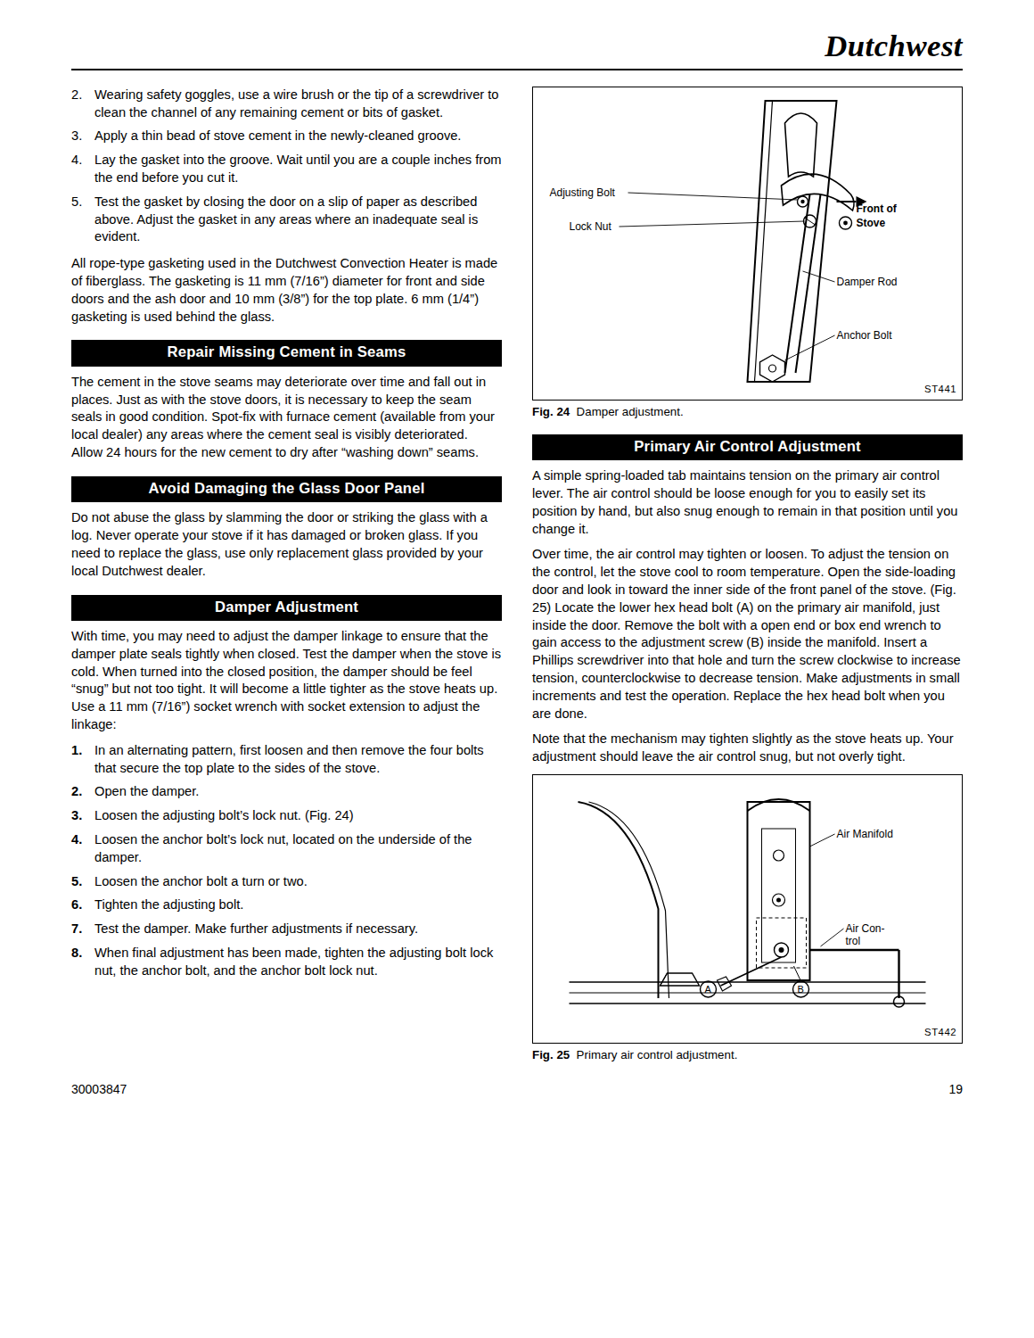Dutchwest
Wearing safety goggles, use a wire brush or the tip of a screwdriver to clean the channel of any remaining cement or bits of gasket.
Apply a thin bead of stove cement in the newly-cleaned groove.
Lay the gasket into the groove. Wait until you are a couple inches from the end before you cut it.
Test the gasket by closing the door on a slip of paper as described above. Adjust the gasket in any areas where an inadequate seal is evident.
All rope-type gasketing used in the Dutchwest Convection Heater is made of fiberglass. The gasketing is 11 mm (7/16”) diameter for front and side doors and the ash door and 10 mm (3/8”) for the top plate. 6 mm (1/4”) gasketing is used behind the glass.
Repair Missing Cement in Seams
The cement in the stove seams may deteriorate over time and fall out in places. Just as with the stove doors, it is necessary to keep the seam seals in good condition. Spot-fix with furnace cement (available from your local dealer) any areas where the cement seal is visibly deteriorated. Allow 24 hours for the new cement to dry after “washing down” seams.
Avoid Damaging the Glass Door Panel
Do not abuse the glass by slamming the door or striking the glass with a log. Never operate your stove if it has damaged or broken glass. If you need to replace the glass, use only replacement glass provided by your local Dutchwest dealer.
Damper Adjustment
With time, you may need to adjust the damper linkage to ensure that the damper plate seals tightly when closed. Test the damper when the stove is cold. When turned into the closed position, the damper should be feel “snug” but not too tight. It will become a little tighter as the stove heats up. Use a 11 mm (7/16”) socket wrench with socket extension to adjust the linkage:
In an alternating pattern, first loosen and then remove the four bolts that secure the top plate to the sides of the stove.
Open the damper.
Loosen the adjusting bolt’s lock nut. (Fig. 24)
Loosen the anchor bolt’s lock nut, located on the underside of the damper.
Loosen the anchor bolt a turn or two.
Tighten the adjusting bolt.
Test the damper. Make further adjustments if necessary.
When final adjustment has been made, tighten the adjusting bolt lock nut, the anchor bolt, and the anchor bolt lock nut.
Adjusting Bolt Lock Nut Front of Stove Damper Rod Anchor Bolt ST441
Fig. 24 Damper adjustment.
Primary Air Control Adjustment
A simple spring-loaded tab maintains tension on the primary air control lever. The air control should be loose enough for you to easily set its position by hand, but also snug enough to remain in that position until you change it.
Over time, the air control may tighten or loosen. To adjust the tension on the control, let the stove cool to room temperature. Open the side-loading door and look in toward the inner side of the front panel of the stove. (Fig. 25) Locate the lower hex head bolt (A) on the primary air manifold, just inside the door. Remove the bolt with a open end or box end wrench to gain access to the adjustment screw (B) inside the manifold. Insert a Phillips screwdriver into that hole and turn the screw clockwise to increase tension, counterclockwise to decrease tension. Make adjustments in small increments and test the operation. Replace the hex head bolt when you are done.
Note that the mechanism may tighten slightly as the stove heats up. Your adjustment should leave the air control snug, but not overly tight.
A B Air Manifold Air Con- trol ST442
Fig. 25 Primary air control adjustment.
30003847 19